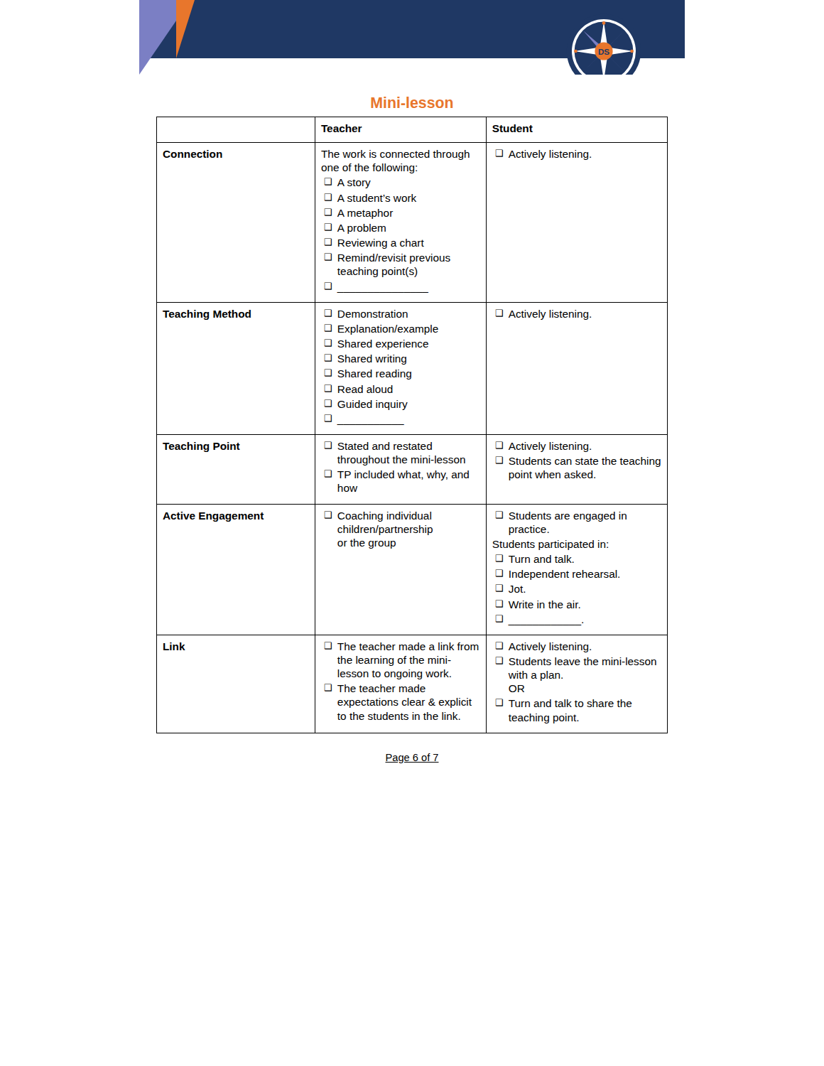DS
Mini-lesson
| | Teacher | Student |
| --- | --- | --- |
| Connection | The work is connected through one of the following: A story A student’s work A metaphor A problem Reviewing a chart Remind/revisit previous teaching point(s) _______________ | Actively listening. |
| Teaching Method | Demonstration Explanation/example Shared experience Shared writing Shared reading Read aloud Guided inquiry ___________ | Actively listening. |
| Teaching Point | Stated and restated throughout the mini-lesson TP included what, why, and how | Actively listening. Students can state the teaching point when asked. |
| Active Engagement | Coaching individual children/partnership or the group | Students are engaged in practice. Students participated in: Turn and talk. Independent rehearsal. Jot. Write in the air. ____________. |
| Link | The teacher made a link from the learning of the mini-lesson to ongoing work. The teacher made expectations clear & explicit to the students in the link. | Actively listening. Students leave the mini-lesson with a plan. OR Turn and talk to share the teaching point. |
Page 6 of 7